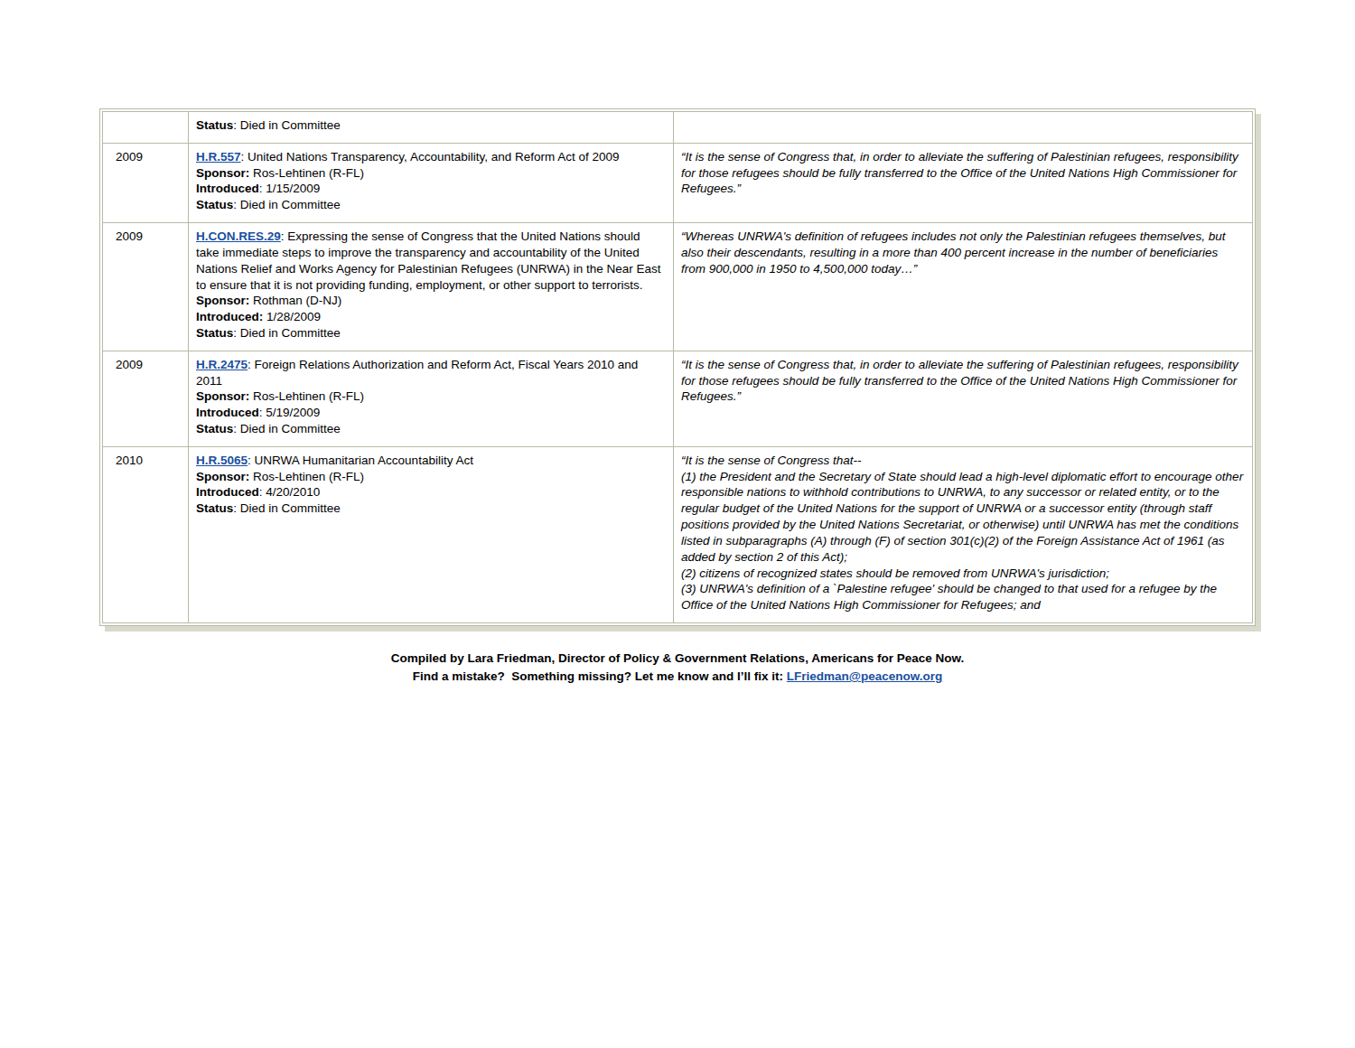| | Status : Died in Committee | |
| 2009 | H.R.557 : United Nations Transparency, Accountability, and Reform Act of 2009 Sponsor: Ros-Lehtinen (R-FL) Introduced : 1/15/2009 Status : Died in Committee | “It is the sense of Congress that, in order to alleviate the suffering of Palestinian refugees, responsibility for those refugees should be fully transferred to the Office of the United Nations High Commissioner for Refugees.” |
| 2009 | H.CON.RES.29 : Expressing the sense of Congress that the United Nations should take immediate steps to improve the transparency and accountability of the United Nations Relief and Works Agency for Palestinian Refugees (UNRWA) in the Near East to ensure that it is not providing funding, employment, or other support to terrorists. Sponsor: Rothman (D-NJ) Introduced: 1/28/2009 Status : Died in Committee | “Whereas UNRWA's definition of refugees includes not only the Palestinian refugees themselves, but also their descendants, resulting in a more than 400 percent increase in the number of beneficiaries from 900,000 in 1950 to 4,500,000 today…” |
| 2009 | H.R.2475 : Foreign Relations Authorization and Reform Act, Fiscal Years 2010 and 2011 Sponsor: Ros-Lehtinen (R-FL) Introduced : 5/19/2009 Status : Died in Committee | “It is the sense of Congress that, in order to alleviate the suffering of Palestinian refugees, responsibility for those refugees should be fully transferred to the Office of the United Nations High Commissioner for Refugees.” |
| 2010 | H.R.5065 : UNRWA Humanitarian Accountability Act Sponsor: Ros-Lehtinen (R-FL) Introduced : 4/20/2010 Status : Died in Committee | “It is the sense of Congress that-- (1) the President and the Secretary of State should lead a high-level diplomatic effort to encourage other responsible nations to withhold contributions to UNRWA, to any successor or related entity, or to the regular budget of the United Nations for the support of UNRWA or a successor entity (through staff positions provided by the United Nations Secretariat, or otherwise) until UNRWA has met the conditions listed in subparagraphs (A) through (F) of section 301(c)(2) of the Foreign Assistance Act of 1961 (as added by section 2 of this Act); (2) citizens of recognized states should be removed from UNRWA's jurisdiction; (3) UNRWA's definition of a `Palestine refugee' should be changed to that used for a refugee by the Office of the United Nations High Commissioner for Refugees; and |
Compiled by Lara Friedman, Director of Policy & Government Relations, Americans for Peace Now.
Find a mistake? Something missing? Let me know and I’ll fix it: LFriedman@peacenow.org